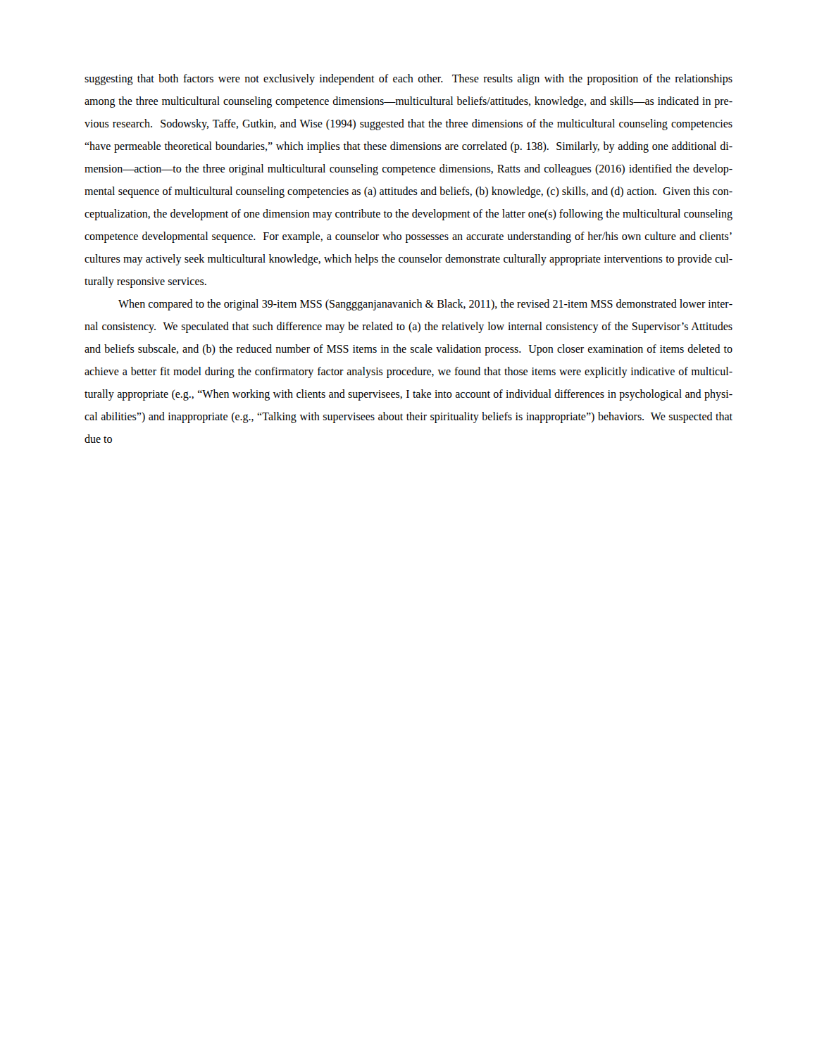suggesting that both factors were not exclusively independent of each other. These results align with the proposition of the relationships among the three multicultural counseling competence dimensions—multicultural beliefs/attitudes, knowledge, and skills—as indicated in previous research. Sodowsky, Taffe, Gutkin, and Wise (1994) suggested that the three dimensions of the multicultural counseling competencies “have permeable theoretical boundaries,” which implies that these dimensions are correlated (p. 138). Similarly, by adding one additional dimension—action—to the three original multicultural counseling competence dimensions, Ratts and colleagues (2016) identified the developmental sequence of multicultural counseling competencies as (a) attitudes and beliefs, (b) knowledge, (c) skills, and (d) action. Given this conceptualization, the development of one dimension may contribute to the development of the latter one(s) following the multicultural counseling competence developmental sequence. For example, a counselor who possesses an accurate understanding of her/his own culture and clients’ cultures may actively seek multicultural knowledge, which helps the counselor demonstrate culturally appropriate interventions to provide culturally responsive services.
When compared to the original 39-item MSS (Sanggganjanavanich & Black, 2011), the revised 21-item MSS demonstrated lower internal consistency. We speculated that such difference may be related to (a) the relatively low internal consistency of the Supervisor’s Attitudes and beliefs subscale, and (b) the reduced number of MSS items in the scale validation process. Upon closer examination of items deleted to achieve a better fit model during the confirmatory factor analysis procedure, we found that those items were explicitly indicative of multiculturally appropriate (e.g., “When working with clients and supervisees, I take into account of individual differences in psychological and physical abilities”) and inappropriate (e.g., “Talking with supervisees about their spirituality beliefs is inappropriate”) behaviors. We suspected that due to